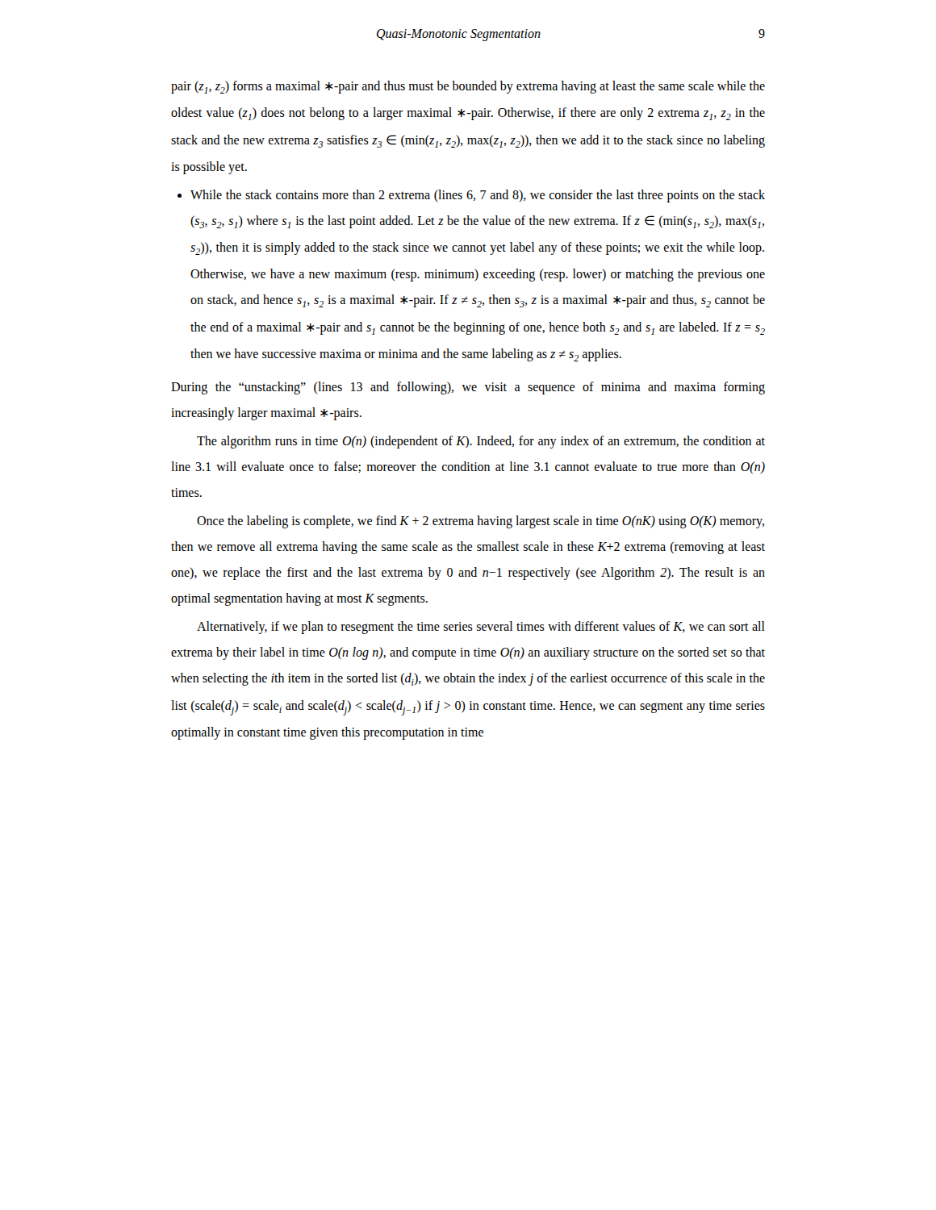Quasi-Monotonic Segmentation 9
pair (z1, z2) forms a maximal ∗-pair and thus must be bounded by extrema having at least the same scale while the oldest value (z1) does not belong to a larger maximal ∗-pair. Otherwise, if there are only 2 extrema z1, z2 in the stack and the new extrema z3 satisfies z3 ∈ (min(z1, z2), max(z1, z2)), then we add it to the stack since no labeling is possible yet.
While the stack contains more than 2 extrema (lines 6, 7 and 8), we consider the last three points on the stack (s3, s2, s1) where s1 is the last point added. Let z be the value of the new extrema. If z ∈ (min(s1, s2), max(s1, s2)), then it is simply added to the stack since we cannot yet label any of these points; we exit the while loop. Otherwise, we have a new maximum (resp. minimum) exceeding (resp. lower) or matching the previous one on stack, and hence s1, s2 is a maximal ∗-pair. If z ≠ s2, then s3, z is a maximal ∗-pair and thus, s2 cannot be the end of a maximal ∗-pair and s1 cannot be the beginning of one, hence both s2 and s1 are labeled. If z = s2 then we have successive maxima or minima and the same labeling as z ≠ s2 applies.
During the “unstacking” (lines 13 and following), we visit a sequence of minima and maxima forming increasingly larger maximal ∗-pairs.
The algorithm runs in time O(n) (independent of K). Indeed, for any index of an extremum, the condition at line 3.1 will evaluate once to false; moreover the condition at line 3.1 cannot evaluate to true more than O(n) times.
Once the labeling is complete, we find K + 2 extrema having largest scale in time O(nK) using O(K) memory, then we remove all extrema having the same scale as the smallest scale in these K+2 extrema (removing at least one), we replace the first and the last extrema by 0 and n−1 respectively (see Algorithm 2). The result is an optimal segmentation having at most K segments.
Alternatively, if we plan to resegment the time series several times with different values of K, we can sort all extrema by their label in time O(n log n), and compute in time O(n) an auxiliary structure on the sorted set so that when selecting the ith item in the sorted list (di), we obtain the index j of the earliest occurrence of this scale in the list (scale(dj) = scale i and scale(dj) < scale(dj−1) if j > 0) in constant time. Hence, we can segment any time series optimally in constant time given this precomputation in time